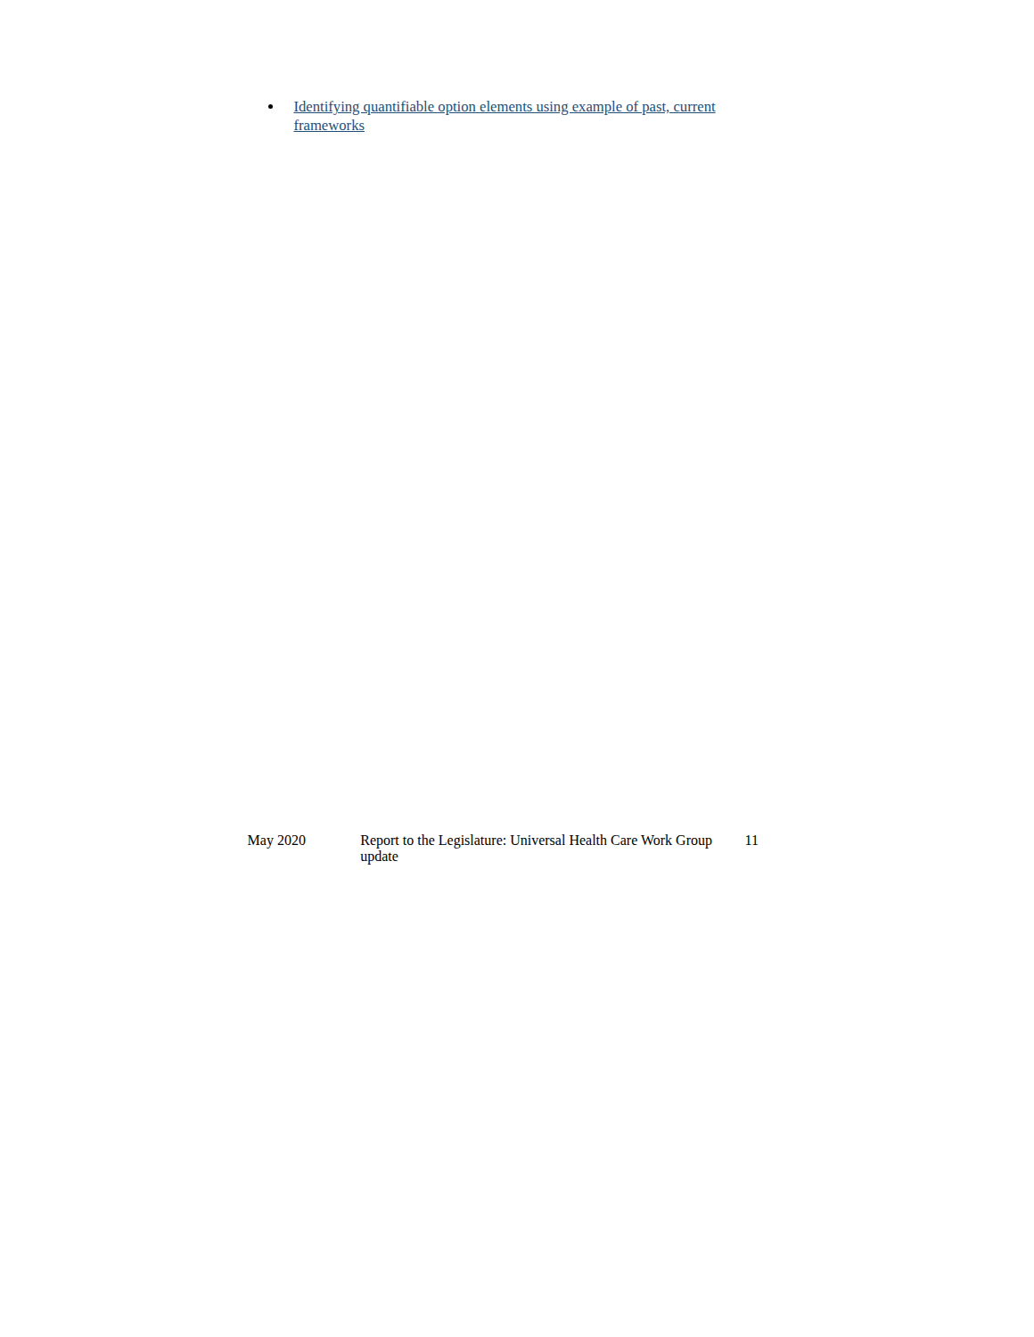Identifying quantifiable option elements using example of past, current frameworks
May 2020 Report to the Legislature: Universal Health Care Work Group update 11